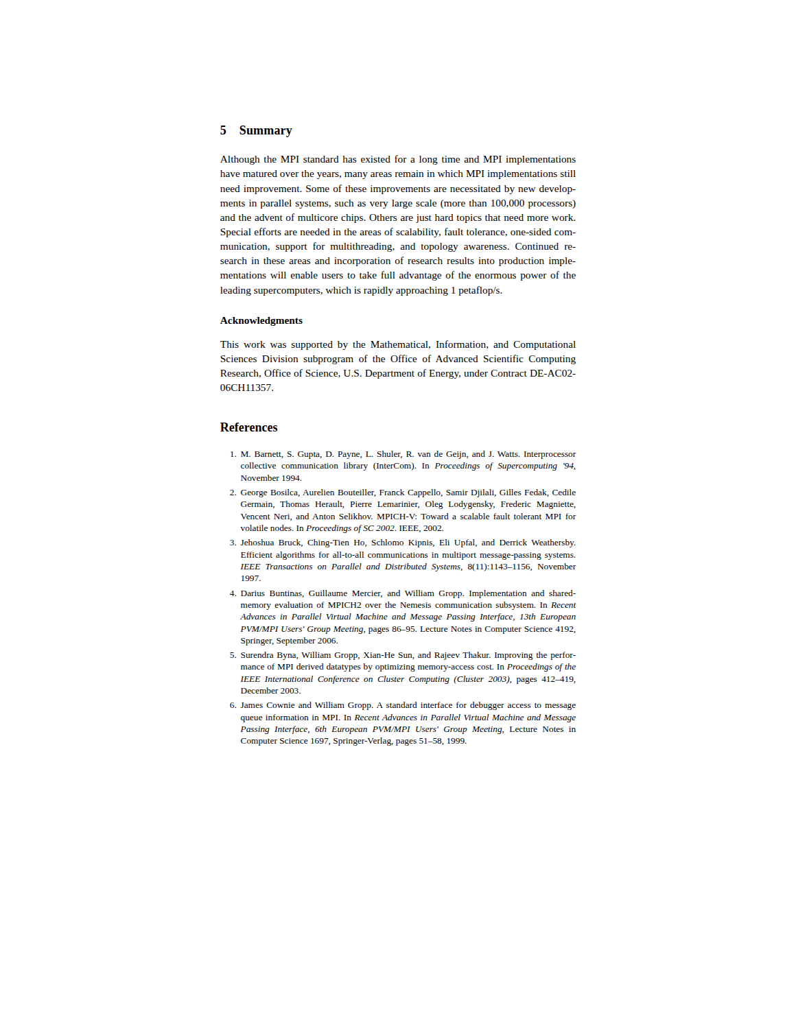5 Summary
Although the MPI standard has existed for a long time and MPI implementations have matured over the years, many areas remain in which MPI implementations still need improvement. Some of these improvements are necessitated by new developments in parallel systems, such as very large scale (more than 100,000 processors) and the advent of multicore chips. Others are just hard topics that need more work. Special efforts are needed in the areas of scalability, fault tolerance, one-sided communication, support for multithreading, and topology awareness. Continued research in these areas and incorporation of research results into production implementations will enable users to take full advantage of the enormous power of the leading supercomputers, which is rapidly approaching 1 petaflop/s.
Acknowledgments
This work was supported by the Mathematical, Information, and Computational Sciences Division subprogram of the Office of Advanced Scientific Computing Research, Office of Science, U.S. Department of Energy, under Contract DE-AC02-06CH11357.
References
M. Barnett, S. Gupta, D. Payne, L. Shuler, R. van de Geijn, and J. Watts. Interprocessor collective communication library (InterCom). In Proceedings of Supercomputing '94, November 1994.
George Bosilca, Aurelien Bouteiller, Franck Cappello, Samir Djilali, Gilles Fedak, Cedile Germain, Thomas Herault, Pierre Lemarinier, Oleg Lodygensky, Frederic Magniette, Vencent Neri, and Anton Selikhov. MPICH-V: Toward a scalable fault tolerant MPI for volatile nodes. In Proceedings of SC 2002. IEEE, 2002.
Jehoshua Bruck, Ching-Tien Ho, Schlomo Kipnis, Eli Upfal, and Derrick Weathersby. Efficient algorithms for all-to-all communications in multiport message-passing systems. IEEE Transactions on Parallel and Distributed Systems, 8(11):1143–1156, November 1997.
Darius Buntinas, Guillaume Mercier, and William Gropp. Implementation and shared-memory evaluation of MPICH2 over the Nemesis communication subsystem. In Recent Advances in Parallel Virtual Machine and Message Passing Interface, 13th European PVM/MPI Users' Group Meeting, pages 86–95. Lecture Notes in Computer Science 4192, Springer, September 2006.
Surendra Byna, William Gropp, Xian-He Sun, and Rajeev Thakur. Improving the performance of MPI derived datatypes by optimizing memory-access cost. In Proceedings of the IEEE International Conference on Cluster Computing (Cluster 2003), pages 412–419, December 2003.
James Cownie and William Gropp. A standard interface for debugger access to message queue information in MPI. In Recent Advances in Parallel Virtual Machine and Message Passing Interface, 6th European PVM/MPI Users' Group Meeting, Lecture Notes in Computer Science 1697, Springer-Verlag, pages 51–58, 1999.